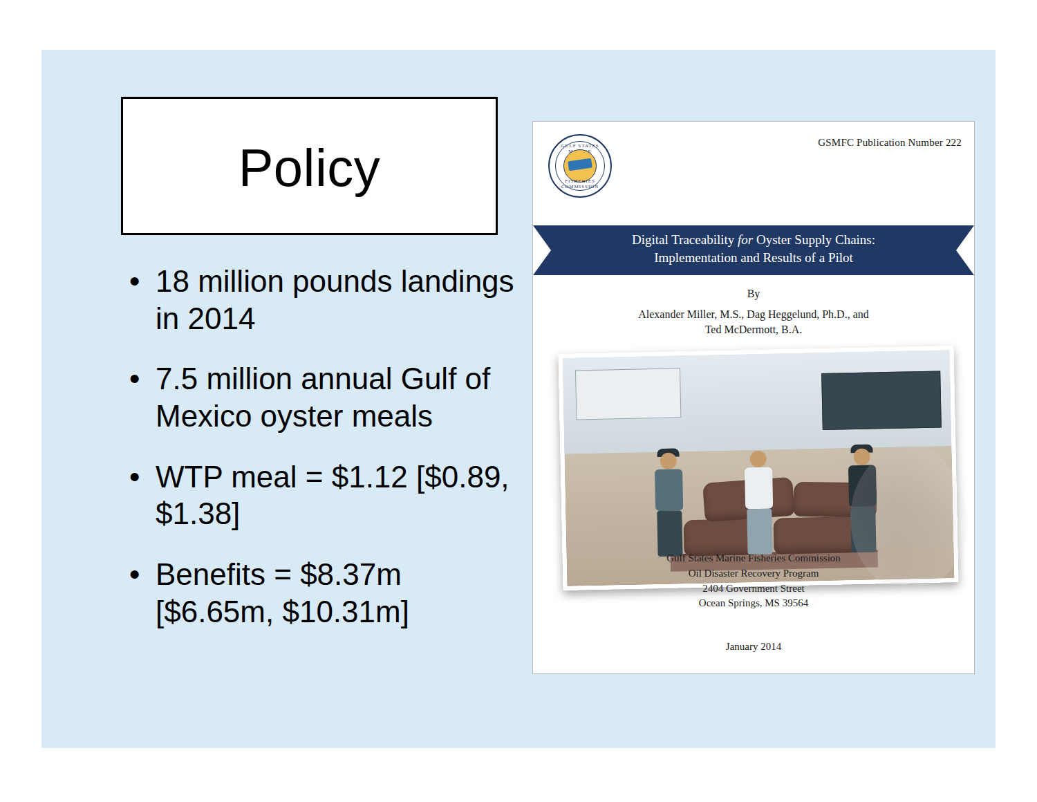Policy
18 million pounds landings in 2014
7.5 million annual Gulf of Mexico oyster meals
WTP meal = $1.12 [$0.89, $1.38]
Benefits = $8.37m [$6.65m, $10.31m]
GSMFC Publication Number 222
GULF STATES MARINE
FISHERIES COMMISSION
Digital Traceability for Oyster Supply Chains:
Implementation and Results of a Pilot
By
Alexander Miller, M.S., Dag Heggelund, Ph.D., and
Ted McDermott, B.A.
Gulf States Marine Fisheries Commission
Oil Disaster Recovery Program
2404 Government Street
Ocean Springs, MS 39564
January 2014